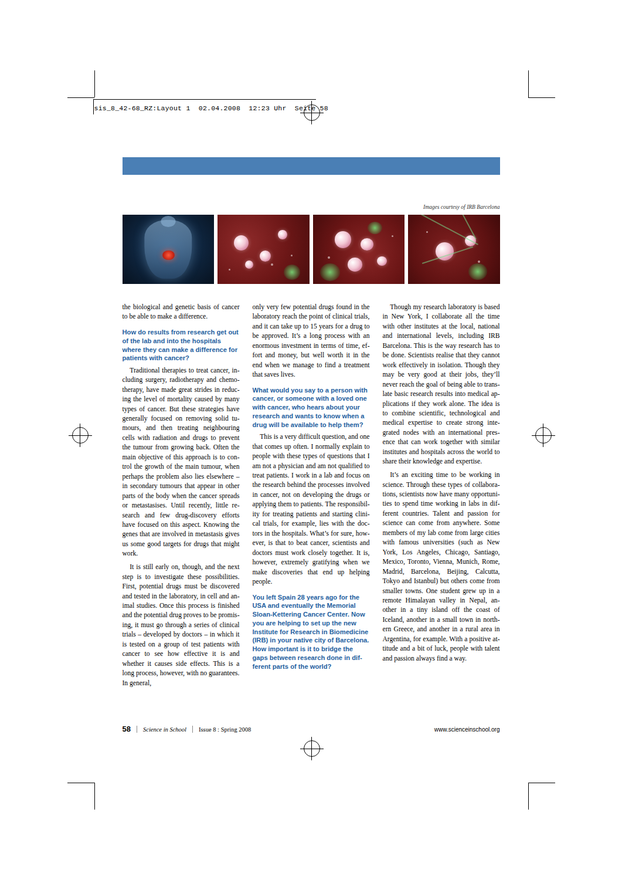sis_8_42-68_RZ:Layout 1 02.04.2008 12:23 Uhr Seite 58
Images courtesy of IRB Barcelona
the biological and genetic basis of cancer to be able to make a difference.
How do results from research get out of the lab and into the hospitals where they can make a difference for patients with cancer?
Traditional therapies to treat cancer, including surgery, radiotherapy and chemotherapy, have made great strides in reducing the level of mortality caused by many types of cancer. But these strategies have generally focused on removing solid tumours, and then treating neighbouring cells with radiation and drugs to prevent the tumour from growing back. Often the main objective of this approach is to control the growth of the main tumour, when perhaps the problem also lies elsewhere – in secondary tumours that appear in other parts of the body when the cancer spreads or metastasises. Until recently, little research and few drug-discovery efforts have focused on this aspect. Knowing the genes that are involved in metastasis gives us some good targets for drugs that might work.
It is still early on, though, and the next step is to investigate these possibilities. First, potential drugs must be discovered and tested in the laboratory, in cell and animal studies. Once this process is finished and the potential drug proves to be promising, it must go through a series of clinical trials – developed by doctors – in which it is tested on a group of test patients with cancer to see how effective it is and whether it causes side effects. This is a long process, however, with no guarantees. In general,
only very few potential drugs found in the laboratory reach the point of clinical trials, and it can take up to 15 years for a drug to be approved. It’s a long process with an enormous investment in terms of time, effort and money, but well worth it in the end when we manage to find a treatment that saves lives.
What would you say to a person with cancer, or someone with a loved one with cancer, who hears about your research and wants to know when a drug will be available to help them?
This is a very difficult question, and one that comes up often. I normally explain to people with these types of questions that I am not a physician and am not qualified to treat patients. I work in a lab and focus on the research behind the processes involved in cancer, not on developing the drugs or applying them to patients. The responsibility for treating patients and starting clinical trials, for example, lies with the doctors in the hospitals. What’s for sure, however, is that to beat cancer, scientists and doctors must work closely together. It is, however, extremely gratifying when we make discoveries that end up helping people.
You left Spain 28 years ago for the USA and eventually the Memorial Sloan-Kettering Cancer Center. Now you are helping to set up the new Institute for Research in Biomedicine (IRB) in your native city of Barcelona. How important is it to bridge the gaps between research done in different parts of the world?
Though my research laboratory is based in New York, I collaborate all the time with other institutes at the local, national and international levels, including IRB Barcelona. This is the way research has to be done. Scientists realise that they cannot work effectively in isolation. Though they may be very good at their jobs, they’ll never reach the goal of being able to translate basic research results into medical applications if they work alone. The idea is to combine scientific, technological and medical expertise to create strong integrated nodes with an international presence that can work together with similar institutes and hospitals across the world to share their knowledge and expertise.
It’s an exciting time to be working in science. Through these types of collaborations, scientists now have many opportunities to spend time working in labs in different countries. Talent and passion for science can come from anywhere. Some members of my lab come from large cities with famous universities (such as New York, Los Angeles, Chicago, Santiago, Mexico, Toronto, Vienna, Munich, Rome, Madrid, Barcelona, Beijing, Calcutta, Tokyo and Istanbul) but others come from smaller towns. One student grew up in a remote Himalayan valley in Nepal, another in a tiny island off the coast of Iceland, another in a small town in northern Greece, and another in a rural area in Argentina, for example. With a positive attitude and a bit of luck, people with talent and passion always find a way.
58 Science in School Issue 8 : Spring 2008
www.scienceinschool.org